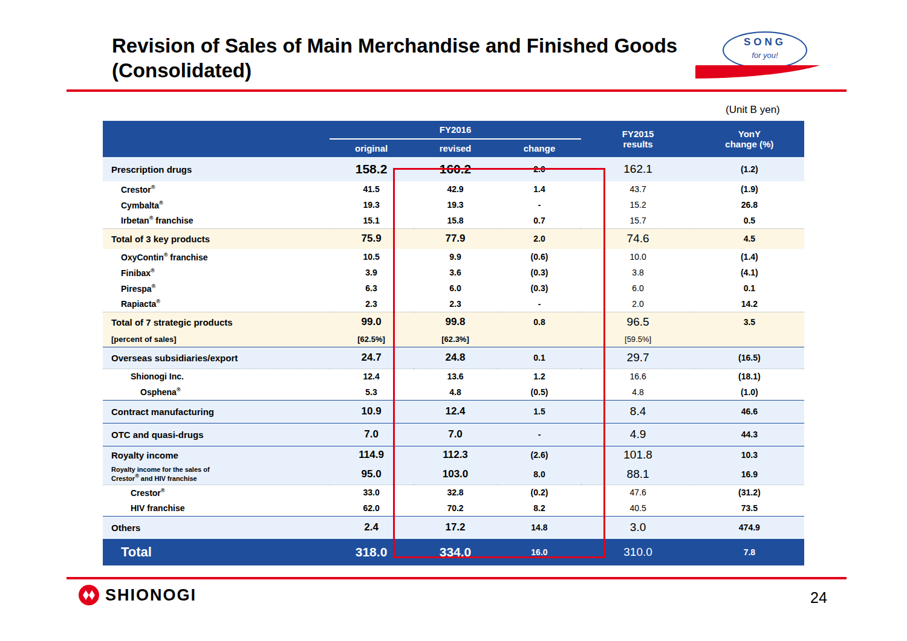Revision of Sales of Main Merchandise and Finished Goods (Consolidated)
SONG
for you!
(Unit B yen)
| | FY2016 | FY2015 results | YonY change (%) |
| original | revised | change |
| Prescription drugs | 158.2 | 160.2 | 2.0 | 162.1 | (1.2) |
| Crestor ® | 41.5 | 42.9 | 1.4 | 43.7 | (1.9) |
| Cymbalta ® | 19.3 | 19.3 | - | 15.2 | 26.8 |
| Irbetan ® franchise | 15.1 | 15.8 | 0.7 | 15.7 | 0.5 |
| Total of 3 key products | 75.9 | 77.9 | 2.0 | 74.6 | 4.5 |
| OxyContin ® franchise | 10.5 | 9.9 | (0.6) | 10.0 | (1.4) |
| Finibax ® | 3.9 | 3.6 | (0.3) | 3.8 | (4.1) |
| Pirespa ® | 6.3 | 6.0 | (0.3) | 6.0 | 0.1 |
| Rapiacta ® | 2.3 | 2.3 | - | 2.0 | 14.2 |
| Total of 7 strategic products | 99.0 | 99.8 | 0.8 | 96.5 | 3.5 |
| [percent of sales] | [62.5%] | [62.3%] | | [59.5%] | |
| Overseas subsidiaries/export | 24.7 | 24.8 | 0.1 | 29.7 | (16.5) |
| Shionogi Inc. | 12.4 | 13.6 | 1.2 | 16.6 | (18.1) |
| Osphena ® | 5.3 | 4.8 | (0.5) | 4.8 | (1.0) |
| Contract manufacturing | 10.9 | 12.4 | 1.5 | 8.4 | 46.6 |
| OTC and quasi-drugs | 7.0 | 7.0 | - | 4.9 | 44.3 |
| Royalty income | 114.9 | 112.3 | (2.6) | 101.8 | 10.3 |
| Royalty income for the sales of Crestor ® and HIV franchise | 95.0 | 103.0 | 8.0 | 88.1 | 16.9 |
| Crestor ® | 33.0 | 32.8 | (0.2) | 47.6 | (31.2) |
| HIV franchise | 62.0 | 70.2 | 8.2 | 40.5 | 73.5 |
| Others | 2.4 | 17.2 | 14.8 | 3.0 | 474.9 |
| Total | 318.0 | 334.0 | 16.0 | 310.0 | 7.8 |
SHIONOGI
24